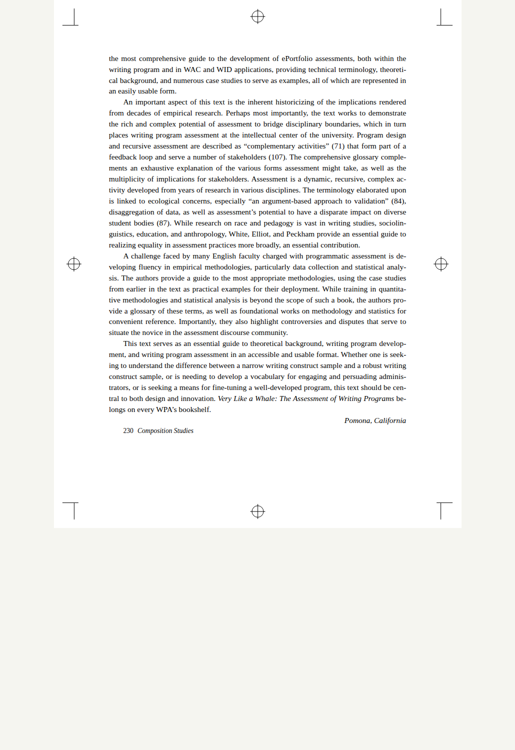the most comprehensive guide to the development of ePortfolio assessments, both within the writing program and in WAC and WID applications, providing technical terminology, theoretical background, and numerous case studies to serve as examples, all of which are represented in an easily usable form.
An important aspect of this text is the inherent historicizing of the implications rendered from decades of empirical research. Perhaps most importantly, the text works to demonstrate the rich and complex potential of assessment to bridge disciplinary boundaries, which in turn places writing program assessment at the intellectual center of the university. Program design and recursive assessment are described as “complementary activities” (71) that form part of a feedback loop and serve a number of stakeholders (107). The comprehensive glossary complements an exhaustive explanation of the various forms assessment might take, as well as the multiplicity of implications for stakeholders. Assessment is a dynamic, recursive, complex activity developed from years of research in various disciplines. The terminology elaborated upon is linked to ecological concerns, especially “an argument-based approach to validation” (84), disaggregation of data, as well as assessment’s potential to have a disparate impact on diverse student bodies (87). While research on race and pedagogy is vast in writing studies, sociolinguistics, education, and anthropology, White, Elliot, and Peckham provide an essential guide to realizing equality in assessment practices more broadly, an essential contribution.
A challenge faced by many English faculty charged with programmatic assessment is developing fluency in empirical methodologies, particularly data collection and statistical analysis. The authors provide a guide to the most appropriate methodologies, using the case studies from earlier in the text as practical examples for their deployment. While training in quantitative methodologies and statistical analysis is beyond the scope of such a book, the authors provide a glossary of these terms, as well as foundational works on methodology and statistics for convenient reference. Importantly, they also highlight controversies and disputes that serve to situate the novice in the assessment discourse community.
This text serves as an essential guide to theoretical background, writing program development, and writing program assessment in an accessible and usable format. Whether one is seeking to understand the difference between a narrow writing construct sample and a robust writing construct sample, or is needing to develop a vocabulary for engaging and persuading administrators, or is seeking a means for fine-tuning a well-developed program, this text should be central to both design and innovation. Very Like a Whale: The Assessment of Writing Programs belongs on every WPA’s bookshelf.
Pomona, California
230 Composition Studies